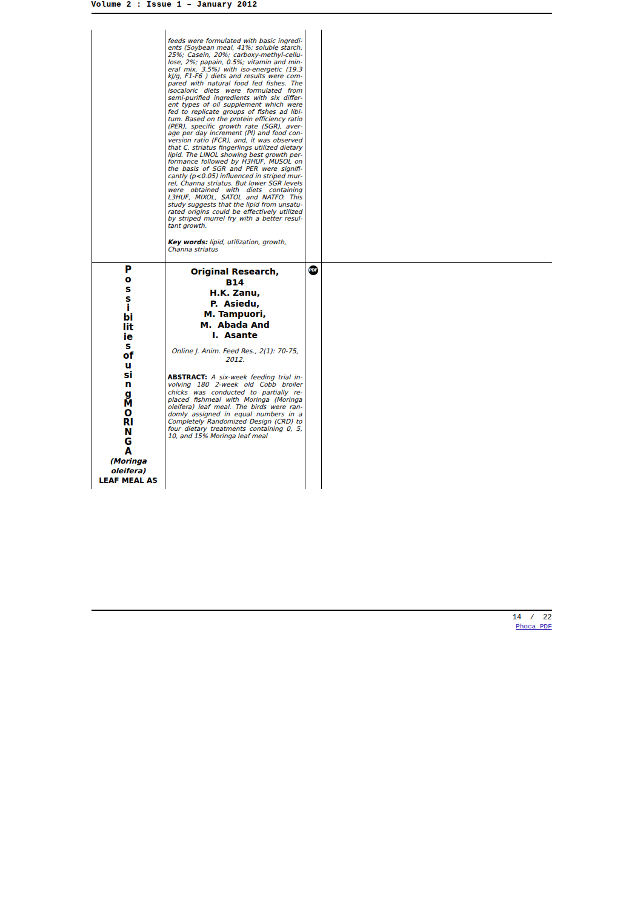Volume 2 : Issue 1 – January 2012
| | feeds were formulated with basic ingredients (Soybean meal, 41%; soluble starch, 25%; Casein, 20%; carboxy-methyl-cellulose, 2%; papain, 0.5%; vitamin and mineral mix, 3.5%) with iso-energetic (19.3 kJ/g, F1-F6 ) diets and results were compared with natural food fed fishes. The isocaloric diets were formulated from semi-purified ingredients with six different types of oil supplement which were fed to replicate groups of fishes ad libitum. Based on the protein efficiency ratio (PER), specific growth rate (SGR), average per day increment (PI) and food conversion ratio (FCR), and, it was observed that C. striatus fingerlings utilized dietary lipid. The LINOL showing best growth performance followed by H3HUF, MUSOL on the basis of SGR and PER were significantly (p<0.05) influenced in striped murrel, Channa striatus. But lower SGR levels were obtained with diets containing L3HUF, MIXOL, SATOL and NATFO. This study suggests that the lipid from unsaturated origins could be effectively utilized by striped murrel fry with a better resultant growth. Key words: lipid, utilization, growth, Channa striatus | | |
| P o s s i bi lit ie s of u si n g M O RI N G A (Moringa oleifera) LEAF MEAL AS | Original Research, B14 H.K. Zanu, P. Asiedu, M. Tampuori, M. Abada And I. Asante Online J. Anim. Feed Res., 2(1): 70-75, 2012. ABSTRACT: A six-week feeding trial involving 180 2-week old Cobb broiler chicks was conducted to partially replaced fishmeal with Moringa (Moringa oleifera) leaf meal. The birds were randomly assigned in equal numbers in a Completely Randomized Design (CRD) to four dietary treatments containing 0, 5, 10, and 15% Moringa leaf meal | PDF | |
14 / 22
Phoca PDF